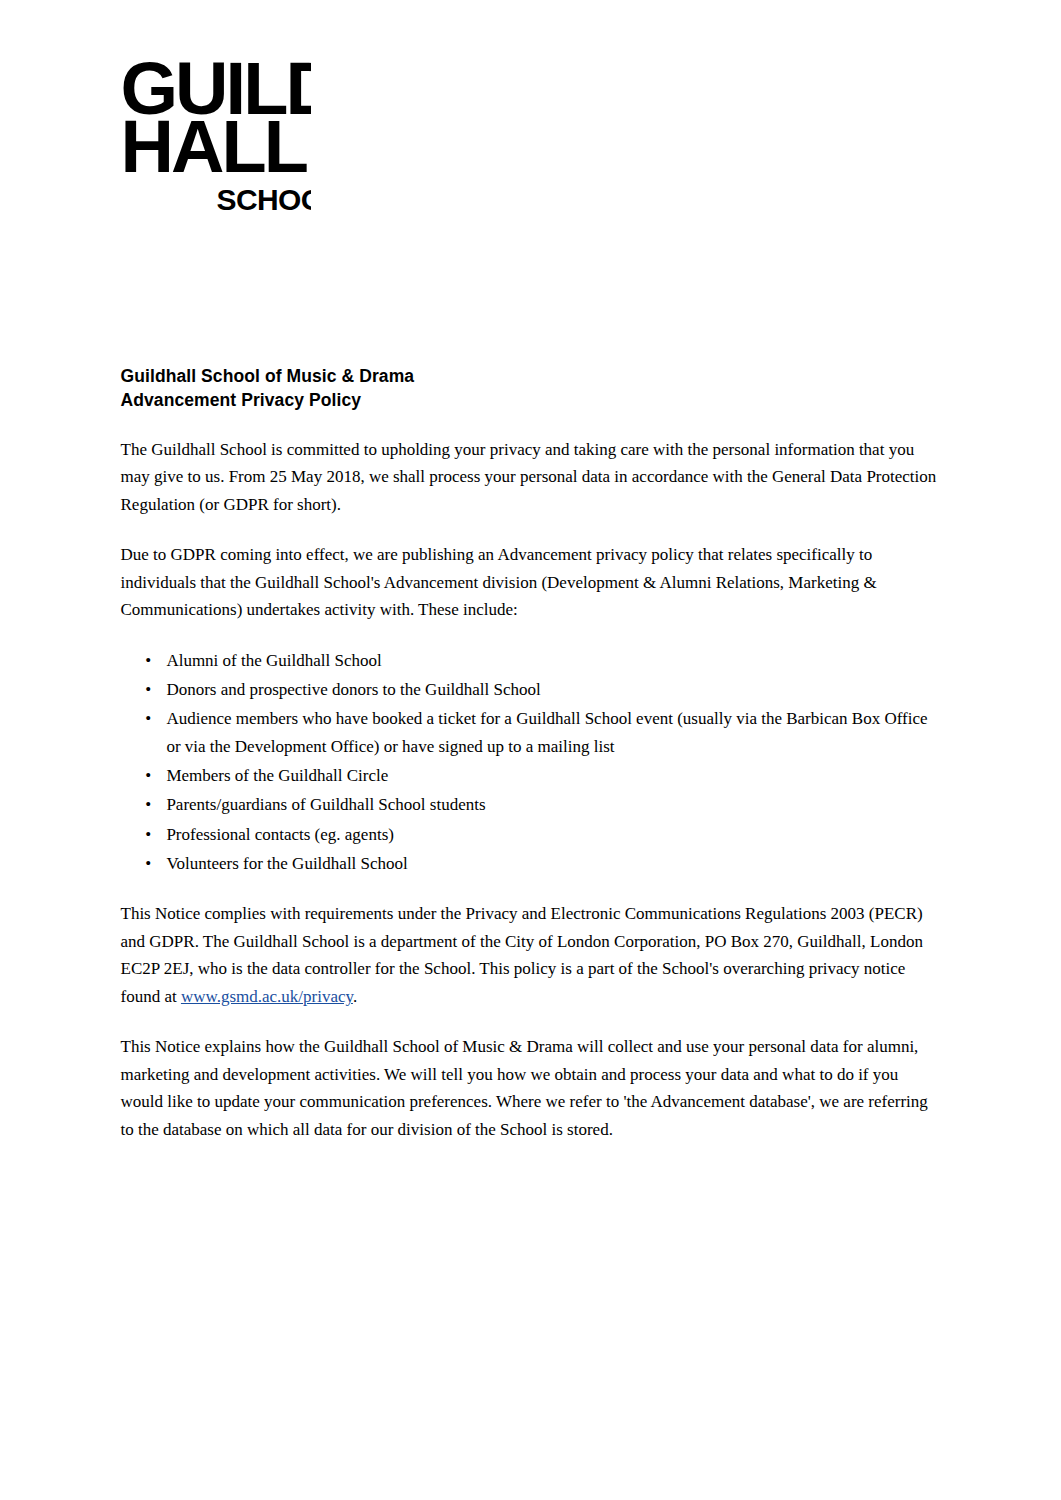Guild Hall School
Guildhall School of Music & Drama
Advancement Privacy Policy
The Guildhall School is committed to upholding your privacy and taking care with the personal information that you may give to us. From 25 May 2018, we shall process your personal data in accordance with the General Data Protection Regulation (or GDPR for short).
Due to GDPR coming into effect, we are publishing an Advancement privacy policy that relates specifically to individuals that the Guildhall School's Advancement division (Development & Alumni Relations, Marketing & Communications) undertakes activity with. These include:
Alumni of the Guildhall School
Donors and prospective donors to the Guildhall School
Audience members who have booked a ticket for a Guildhall School event (usually via the Barbican Box Office or via the Development Office) or have signed up to a mailing list
Members of the Guildhall Circle
Parents/guardians of Guildhall School students
Professional contacts (eg. agents)
Volunteers for the Guildhall School
This Notice complies with requirements under the Privacy and Electronic Communications Regulations 2003 (PECR) and GDPR. The Guildhall School is a department of the City of London Corporation, PO Box 270, Guildhall, London EC2P 2EJ, who is the data controller for the School. This policy is a part of the School's overarching privacy notice found at www.gsmd.ac.uk/privacy.
This Notice explains how the Guildhall School of Music & Drama will collect and use your personal data for alumni, marketing and development activities. We will tell you how we obtain and process your data and what to do if you would like to update your communication preferences. Where we refer to 'the Advancement database', we are referring to the database on which all data for our division of the School is stored.